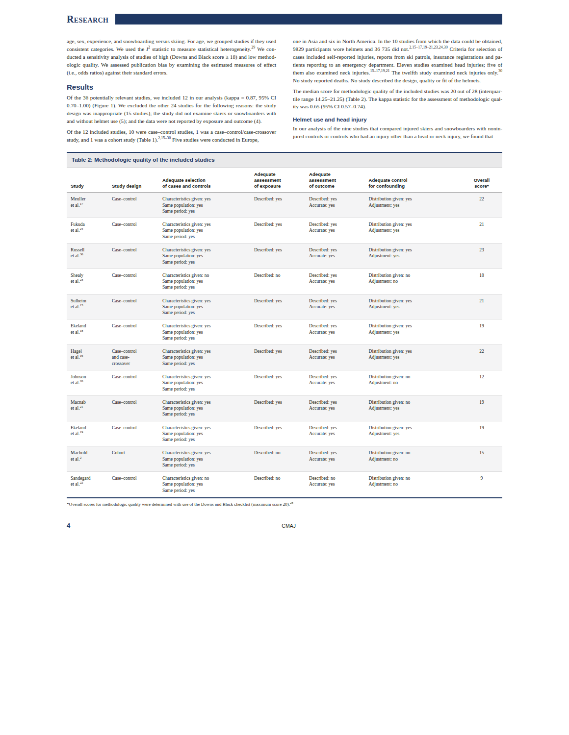Research
age, sex, experience, and snowboarding versus skiing. For age, we grouped studies if they used consistent categories. We used the I2 statistic to measure statistical heterogeneity.29 We conducted a sensitivity analysis of studies of high (Downs and Black score ≥ 18) and low methodologic quality. We assessed publication bias by examining the estimated measures of effect (i.e., odds ratios) against their standard errors.
Results
Of the 36 potentially relevant studies, we included 12 in our analysis (kappa = 0.87, 95% CI 0.70–1.00) (Figure 1). We excluded the other 24 studies for the following reasons: the study design was inappropriate (15 studies); the study did not examine skiers or snowboarders with and without helmet use (5); and the data were not reported by exposure and outcome (4).
Of the 12 included studies, 10 were case–control studies, 1 was a case–control/case-crossover study, and 1 was a cohort study (Table 1).2,15–30 Five studies were conducted in Europe,
one in Asia and six in North America. In the 10 studies from which the data could be obtained, 9829 participants wore helmets and 36 735 did not.2,15–17,19–21,23,24,30 Criteria for selection of cases included self-reported injuries, reports from ski patrols, insurance registrations and patients reporting to an emergency department. Eleven studies examined head injuries; five of them also examined neck injuries.15–17,19,21 The twelfth study examined neck injuries only.30 No study reported deaths. No study described the design, quality or fit of the helmets.
The median score for methodologic quality of the included studies was 20 out of 28 (interquartile range 14.25–21.25) (Table 2). The kappa statistic for the assessment of methodologic quality was 0.65 (95% CI 0.57–0.74).
Helmet use and head injury
In our analysis of the nine studies that compared injured skiers and snowboarders with noninjured controls or controls who had an injury other than a head or neck injury, we found that
Table 2: Methodologic quality of the included studies
| Study | Study design | Adequate selection of cases and controls | Adequate assessment of exposure | Adequate assessment of outcome | Adequate control for confounding | Overall score* |
| --- | --- | --- | --- | --- | --- | --- |
| Meuller et al. 17 | Case–control | Characteristics given: yes Same population: yes Same period: yes | Described: yes | Described: yes Accurate: yes | Distribution given: yes Adjustment: yes | 22 |
| Fukuda et al. 24 | Case–control | Characteristics given: yes Same population: yes Same period: yes | Described: yes | Described: yes Accurate: yes | Distribution given: yes Adjustment: yes | 21 |
| Russell et al. 30 | Case–control | Characteristics given: yes Same population: yes Same period: yes | Described: yes | Described: yes Accurate: yes | Distribution given: yes Adjustment: yes | 23 |
| Shealy et al. 23 | Case–control | Characteristics given: no Same population: yes Same period: yes | Described: no | Described: yes Accurate: yes | Distribution given: no Adjustment: no | 10 |
| Sulheim et al. 15 | Case–control | Characteristics given: yes Same population: yes Same period: yes | Described: yes | Described: yes Accurate: yes | Distribution given: yes Adjustment: yes | 21 |
| Ekeland et al. 18 | Case–control | Characteristics given: yes Same population: yes Same period: yes | Described: yes | Described: yes Accurate: yes | Distribution given: yes Adjustment: yes | 19 |
| Hagel et al. 16 | Case–control and case- crossover | Characteristics given: yes Same population: yes Same period: yes | Described: yes | Described: yes Accurate: yes | Distribution given: yes Adjustment: yes | 22 |
| Johnson et al. 20 | Case–control | Characteristics given: yes Same population: yes Same period: yes | Described: yes | Described: yes Accurate: yes | Distribution given: no Adjustment: no | 12 |
| Macnab et al. 21 | Case–control | Characteristics given: yes Same population: yes Same period: yes | Described: yes | Described: yes Accurate: yes | Distribution given: no Adjustment: yes | 19 |
| Ekeland et al. 19 | Case–control | Characteristics given: yes Same population: yes Same period: yes | Described: yes | Described: yes Accurate: yes | Distribution given: yes Adjustment: yes | 19 |
| Machold et al. 2 | Cohort | Characteristics given: yes Same population: yes Same period: yes | Described: no | Described: yes Accurate: yes | Distribution given: no Adjustment: no | 15 |
| Sandegard et al. 22 | Case–control | Characteristics given: no Same population: yes Same period: yes | Described: no | Described: no Accurate: yes | Distribution given: no Adjustment: no | 9 |
*Overall scores for methodologic quality were determined with use of the Downs and Black checklist (maximum score 28).28
4
CMAJ